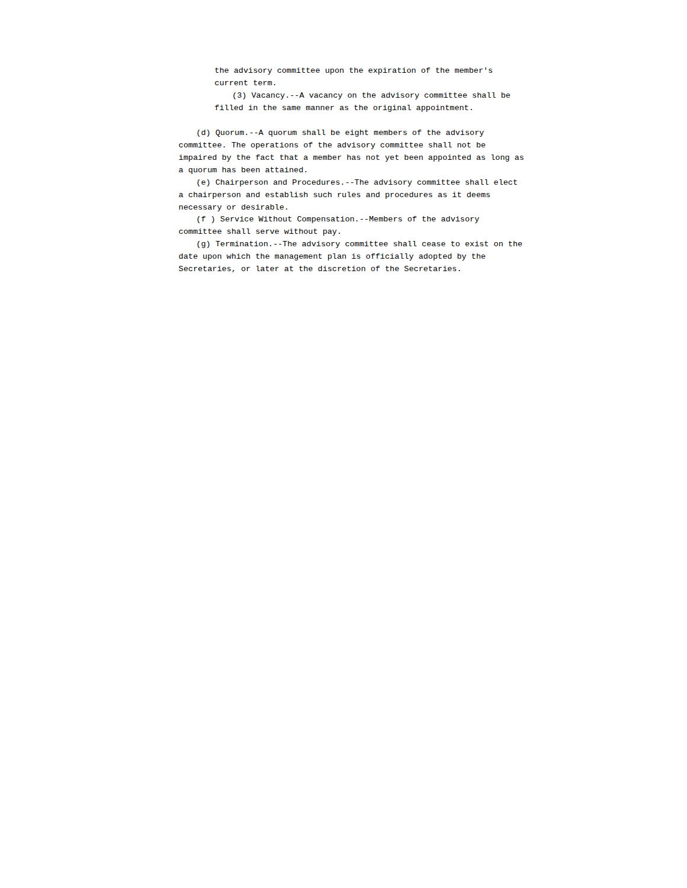the advisory committee upon the expiration of the member's current term.
(3) Vacancy.--A vacancy on the advisory committee shall be
filled in the same manner as the original appointment.
(d) Quorum.--A quorum shall be eight members of the advisory
committee. The operations of the advisory committee shall not be
impaired by the fact that a member has not yet been appointed as long as
a quorum has been attained.
(e) Chairperson and Procedures.--The advisory committee shall elect
a chairperson and establish such rules and procedures as it deems
necessary or desirable.
(f ) Service Without Compensation.--Members of the advisory
committee shall serve without pay.
(g) Termination.--The advisory committee shall cease to exist on the
date upon which the management plan is officially adopted by the
Secretaries, or later at the discretion of the Secretaries.